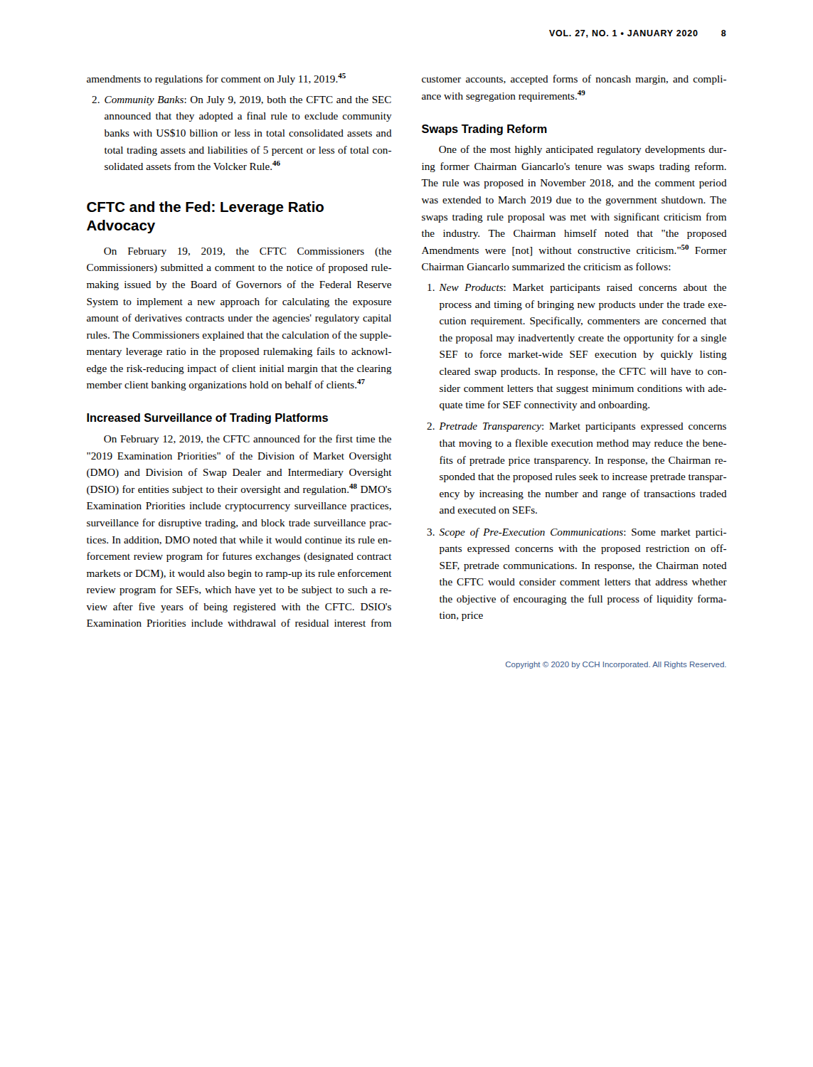VOL. 27, NO. 1 • JANUARY 2020 8
amendments to regulations for comment on July 11, 2019.45
Community Banks: On July 9, 2019, both the CFTC and the SEC announced that they adopted a final rule to exclude community banks with US$10 billion or less in total consolidated assets and total trading assets and liabilities of 5 percent or less of total consolidated assets from the Volcker Rule.46
CFTC and the Fed: Leverage Ratio Advocacy
On February 19, 2019, the CFTC Commissioners (the Commissioners) submitted a comment to the notice of proposed rulemaking issued by the Board of Governors of the Federal Reserve System to implement a new approach for calculating the exposure amount of derivatives contracts under the agencies' regulatory capital rules. The Commissioners explained that the calculation of the supplementary leverage ratio in the proposed rulemaking fails to acknowledge the risk-reducing impact of client initial margin that the clearing member client banking organizations hold on behalf of clients.47
Increased Surveillance of Trading Platforms
On February 12, 2019, the CFTC announced for the first time the "2019 Examination Priorities" of the Division of Market Oversight (DMO) and Division of Swap Dealer and Intermediary Oversight (DSIO) for entities subject to their oversight and regulation.48 DMO's Examination Priorities include cryptocurrency surveillance practices, surveillance for disruptive trading, and block trade surveillance practices. In addition, DMO noted that while it would continue its rule enforcement review program for futures exchanges (designated contract markets or DCM), it would also begin to ramp-up its rule enforcement review program for SEFs, which have yet to be subject to such a review after five years of being registered with the CFTC. DSIO's Examination Priorities include withdrawal of residual interest from customer accounts, accepted forms of noncash margin, and compliance with segregation requirements.49
Swaps Trading Reform
One of the most highly anticipated regulatory developments during former Chairman Giancarlo's tenure was swaps trading reform. The rule was proposed in November 2018, and the comment period was extended to March 2019 due to the government shutdown. The swaps trading rule proposal was met with significant criticism from the industry. The Chairman himself noted that "the proposed Amendments were [not] without constructive criticism."50 Former Chairman Giancarlo summarized the criticism as follows:
New Products: Market participants raised concerns about the process and timing of bringing new products under the trade execution requirement. Specifically, commenters are concerned that the proposal may inadvertently create the opportunity for a single SEF to force market-wide SEF execution by quickly listing cleared swap products. In response, the CFTC will have to consider comment letters that suggest minimum conditions with adequate time for SEF connectivity and onboarding.
Pretrade Transparency: Market participants expressed concerns that moving to a flexible execution method may reduce the benefits of pretrade price transparency. In response, the Chairman responded that the proposed rules seek to increase pretrade transparency by increasing the number and range of transactions traded and executed on SEFs.
Scope of Pre-Execution Communications: Some market participants expressed concerns with the proposed restriction on off-SEF, pretrade communications. In response, the Chairman noted the CFTC would consider comment letters that address whether the objective of encouraging the full process of liquidity formation, price
Copyright © 2020 by CCH Incorporated. All Rights Reserved.